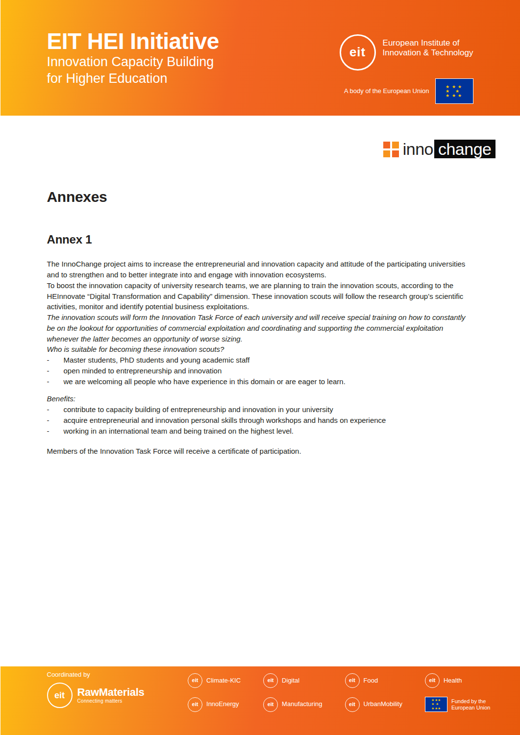EIT HEI Initiative
Innovation Capacity Building
for Higher Education
eit
European Institute of
Innovation & Technology
A body of the European Union
★ ★ ★
★ ★
★ ★ ★
innochange
Annexes
Annex 1
The InnoChange project aims to increase the entrepreneurial and innovation capacity and attitude of the participating universities and to strengthen and to better integrate into and engage with innovation ecosystems.
To boost the innovation capacity of university research teams, we are planning to train the innovation scouts, according to the HEInnovate “Digital Transformation and Capability” dimension. These innovation scouts will follow the research group’s scientific activities, monitor and identify potential business exploitations.
The innovation scouts will form the Innovation Task Force of each university and will receive special training on how to constantly be on the lookout for opportunities of commercial exploitation and coordinating and supporting the commercial exploitation whenever the latter becomes an opportunity of worse sizing.
Who is suitable for becoming these innovation scouts?
Master students, PhD students and young academic staff
open minded to entrepreneurship and innovation
we are welcoming all people who have experience in this domain or are eager to learn.
Benefits:
contribute to capacity building of entrepreneurship and innovation in your university
acquire entrepreneurial and innovation personal skills through workshops and hands on experience
working in an international team and being trained on the highest level.
Members of the Innovation Task Force will receive a certificate of participation.
15
Coordinated by
eit
RawMaterials
Connecting matters
eit Climate-KIC
eit Digital
eit Food
eit Health
eit InnoEnergy
eit Manufacturing
eit UrbanMobility
★★★
★ ★
★★★
Funded by the
European Union